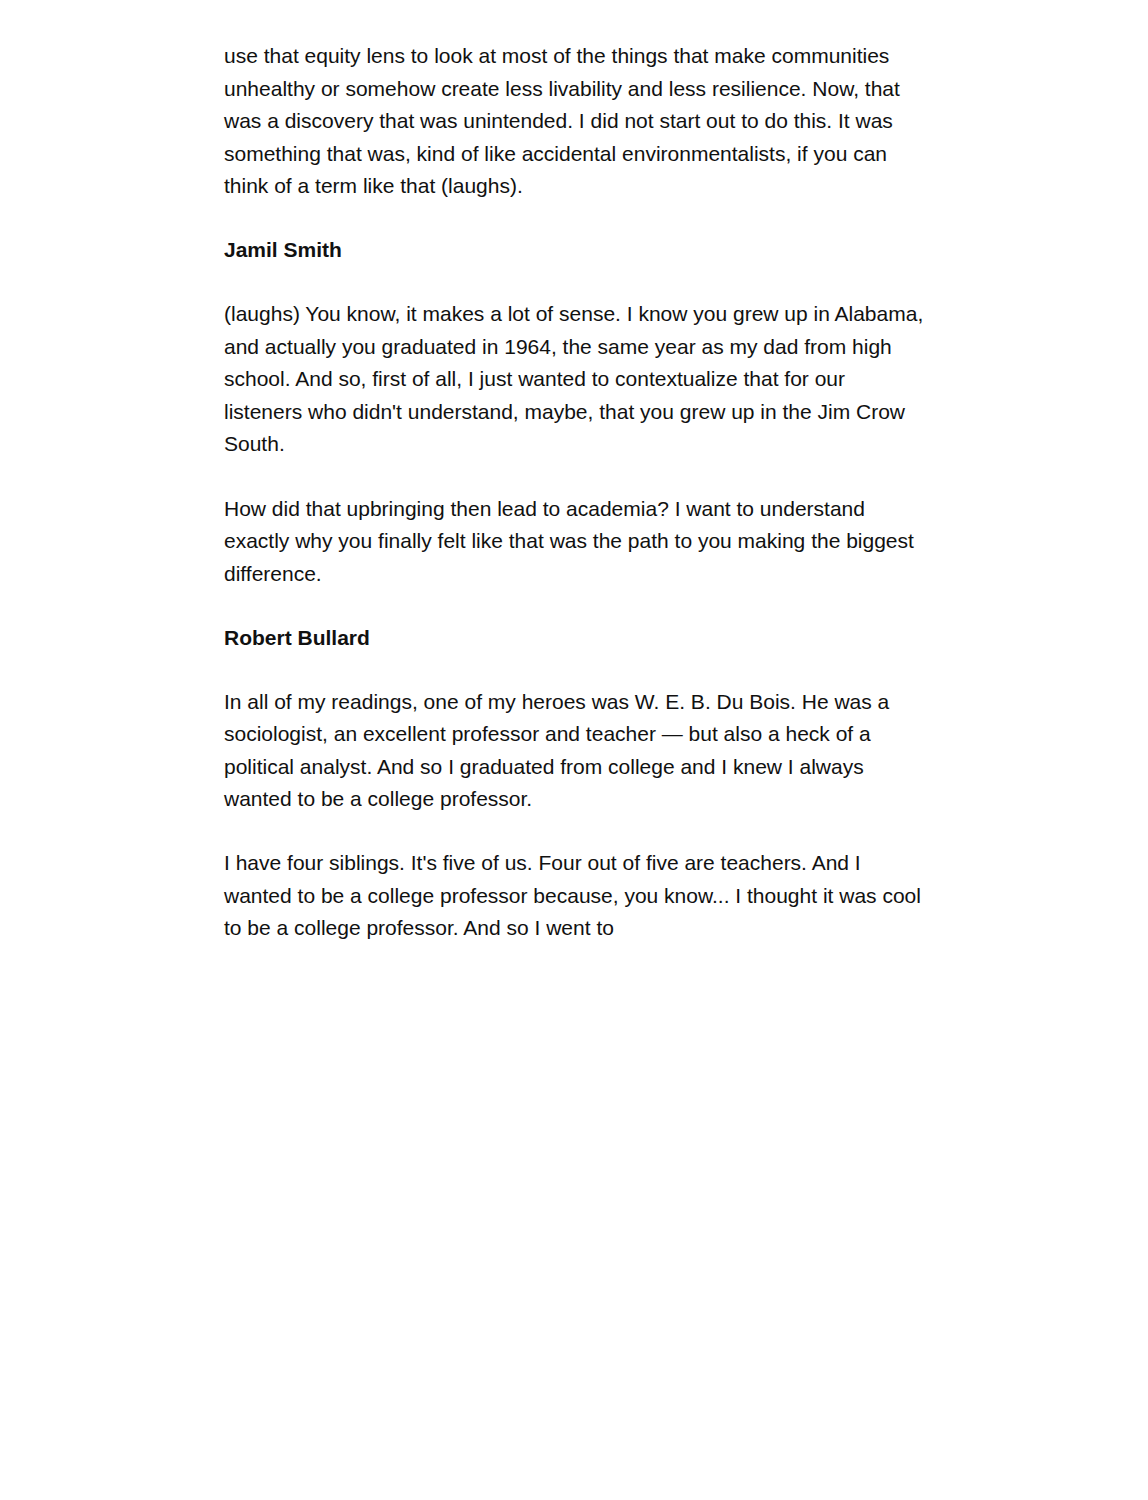use that equity lens to look at most of the things that make communities unhealthy or somehow create less livability and less resilience. Now, that was a discovery that was unintended. I did not start out to do this. It was something that was, kind of like accidental environmentalists, if you can think of a term like that (laughs).
Jamil Smith
(laughs) You know, it makes a lot of sense. I know you grew up in Alabama, and actually you graduated in 1964, the same year as my dad from high school. And so, first of all, I just wanted to contextualize that for our listeners who didn't understand, maybe, that you grew up in the Jim Crow South.
How did that upbringing then lead to academia? I want to understand exactly why you finally felt like that was the path to you making the biggest difference.
Robert Bullard
In all of my readings, one of my heroes was W. E. B. Du Bois. He was a sociologist, an excellent professor and teacher — but also a heck of a political analyst. And so I graduated from college and I knew I always wanted to be a college professor.
I have four siblings. It's five of us. Four out of five are teachers. And I wanted to be a college professor because, you know... I thought it was cool to be a college professor. And so I went to